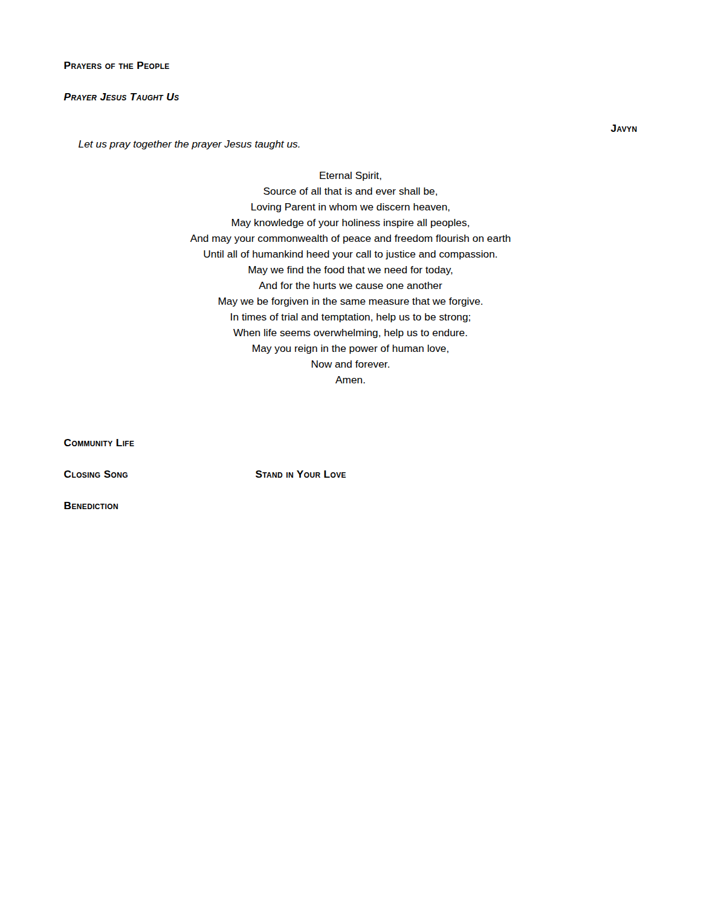Prayers of the People
Prayer Jesus Taught Us
Javyn
Let us pray together the prayer Jesus taught us.
Eternal Spirit,
Source of all that is and ever shall be,
Loving Parent in whom we discern heaven,
May knowledge of your holiness inspire all peoples,
And may your commonwealth of peace and freedom flourish on earth
Until all of humankind heed your call to justice and compassion.
May we find the food that we need for today,
And for the hurts we cause one another
May we be forgiven in the same measure that we forgive.
In times of trial and temptation, help us to be strong;
When life seems overwhelming, help us to endure.
May you reign in the power of human love,
Now and forever.
Amen.
Community Life
Closing Song Stand in Your Love
Benediction